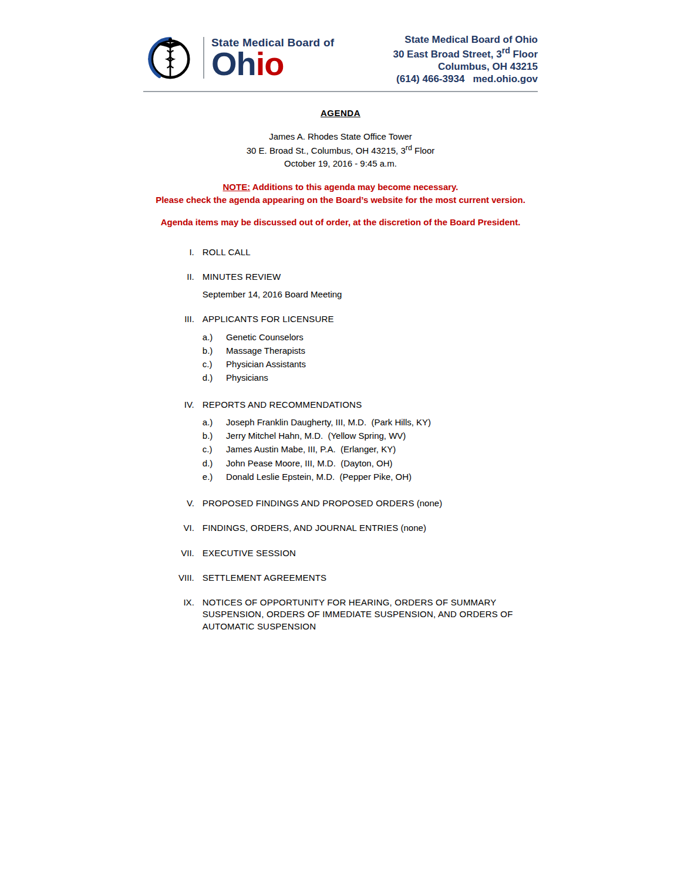State Medical Board of
Oh io
State Medical Board of Ohio
30 East Broad Street, 3rd Floor
Columbus, OH 43215
(614) 466-3934 med.ohio.gov
AGENDA
James A. Rhodes State Office Tower
30 E. Broad St., Columbus, OH 43215, 3rd Floor
October 19, 2016 - 9:45 a.m.
NOTE: Additions to this agenda may become necessary.
Please check the agenda appearing on the Board’s website for the most current version.
Agenda items may be discussed out of order, at the discretion of the Board President.
I.
ROLL CALL
II.
MINUTES REVIEW
September 14, 2016 Board Meeting
III.
APPLICANTS FOR LICENSURE
a.) Genetic Counselors
b.) Massage Therapists
c.) Physician Assistants
d.) Physicians
IV.
REPORTS AND RECOMMENDATIONS
a.) Joseph Franklin Daugherty, III, M.D. (Park Hills, KY)
b.) Jerry Mitchel Hahn, M.D. (Yellow Spring, WV)
c.) James Austin Mabe, III, P.A. (Erlanger, KY)
d.) John Pease Moore, III, M.D. (Dayton, OH)
e.) Donald Leslie Epstein, M.D. (Pepper Pike, OH)
V.
PROPOSED FINDINGS AND PROPOSED ORDERS (none)
VI.
FINDINGS, ORDERS, AND JOURNAL ENTRIES (none)
VII.
EXECUTIVE SESSION
VIII.
SETTLEMENT AGREEMENTS
IX.
NOTICES OF OPPORTUNITY FOR HEARING, ORDERS OF SUMMARY SUSPENSION, ORDERS OF IMMEDIATE SUSPENSION, AND ORDERS OF AUTOMATIC SUSPENSION